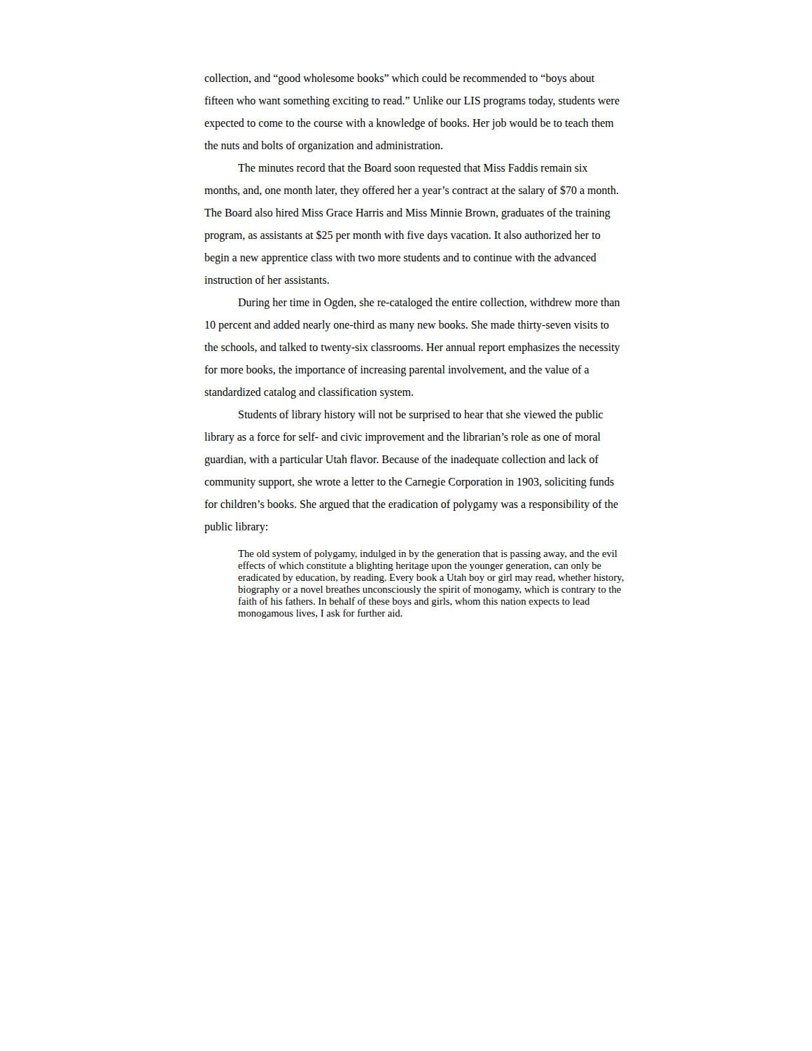collection, and “good wholesome books” which could be recommended to “boys about fifteen who want something exciting to read.” Unlike our LIS programs today, students were expected to come to the course with a knowledge of books. Her job would be to teach them the nuts and bolts of organization and administration.
The minutes record that the Board soon requested that Miss Faddis remain six months, and, one month later, they offered her a year’s contract at the salary of $70 a month. The Board also hired Miss Grace Harris and Miss Minnie Brown, graduates of the training program, as assistants at $25 per month with five days vacation. It also authorized her to begin a new apprentice class with two more students and to continue with the advanced instruction of her assistants.
During her time in Ogden, she re-cataloged the entire collection, withdrew more than 10 percent and added nearly one-third as many new books. She made thirty-seven visits to the schools, and talked to twenty-six classrooms. Her annual report emphasizes the necessity for more books, the importance of increasing parental involvement, and the value of a standardized catalog and classification system.
Students of library history will not be surprised to hear that she viewed the public library as a force for self- and civic improvement and the librarian’s role as one of moral guardian, with a particular Utah flavor. Because of the inadequate collection and lack of community support, she wrote a letter to the Carnegie Corporation in 1903, soliciting funds for children’s books. She argued that the eradication of polygamy was a responsibility of the public library:
The old system of polygamy, indulged in by the generation that is passing away, and the evil effects of which constitute a blighting heritage upon the younger generation, can only be eradicated by education, by reading. Every book a Utah boy or girl may read, whether history, biography or a novel breathes unconsciously the spirit of monogamy, which is contrary to the faith of his fathers. In behalf of these boys and girls, whom this nation expects to lead monogamous lives, I ask for further aid.